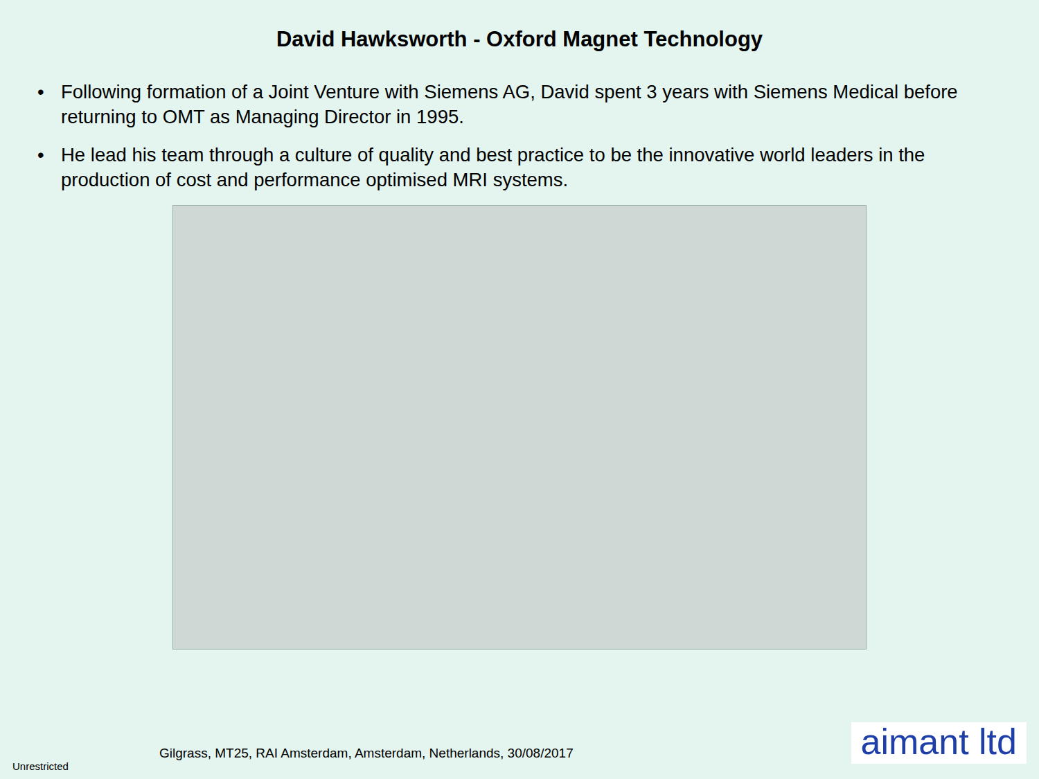David Hawksworth - Oxford Magnet Technology
Following formation of a Joint Venture with Siemens AG, David spent 3 years with Siemens Medical before returning to OMT as Managing Director in 1995.
He lead his team through a culture of quality and best practice to be the innovative world leaders in the production of cost and performance optimised MRI systems.
Group photo of OMT employees in the magnet production hall
Unrestricted
Gilgrass, MT25, RAI Amsterdam, Amsterdam, Netherlands, 30/08/2017
8
aimant ltd